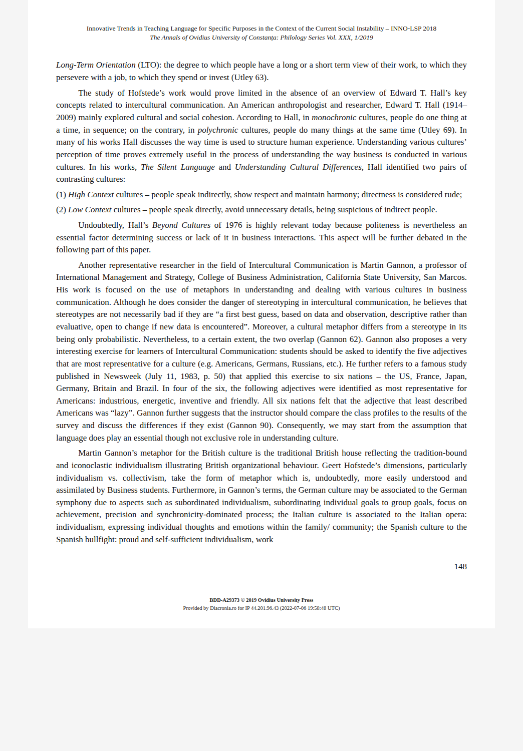Innovative Trends in Teaching Language for Specific Purposes in the Context of the Current Social Instability – INNO-LSP 2018
The Annals of Ovidius University of Constanța: Philology Series Vol. XXX, 1/2019
Long-Term Orientation (LTO): the degree to which people have a long or a short term view of their work, to which they persevere with a job, to which they spend or invest (Utley 63).
The study of Hofstede’s work would prove limited in the absence of an overview of Edward T. Hall’s key concepts related to intercultural communication. An American anthropologist and researcher, Edward T. Hall (1914–2009) mainly explored cultural and social cohesion. According to Hall, in monochronic cultures, people do one thing at a time, in sequence; on the contrary, in polychronic cultures, people do many things at the same time (Utley 69). In many of his works Hall discusses the way time is used to structure human experience. Understanding various cultures’ perception of time proves extremely useful in the process of understanding the way business is conducted in various cultures. In his works, The Silent Language and Understanding Cultural Differences, Hall identified two pairs of contrasting cultures:
(1) High Context cultures – people speak indirectly, show respect and maintain harmony; directness is considered rude;
(2) Low Context cultures – people speak directly, avoid unnecessary details, being suspicious of indirect people.
Undoubtedly, Hall’s Beyond Cultures of 1976 is highly relevant today because politeness is nevertheless an essential factor determining success or lack of it in business interactions. This aspect will be further debated in the following part of this paper.
Another representative researcher in the field of Intercultural Communication is Martin Gannon, a professor of International Management and Strategy, College of Business Administration, California State University, San Marcos. His work is focused on the use of metaphors in understanding and dealing with various cultures in business communication. Although he does consider the danger of stereotyping in intercultural communication, he believes that stereotypes are not necessarily bad if they are “a first best guess, based on data and observation, descriptive rather than evaluative, open to change if new data is encountered”. Moreover, a cultural metaphor differs from a stereotype in its being only probabilistic. Nevertheless, to a certain extent, the two overlap (Gannon 62). Gannon also proposes a very interesting exercise for learners of Intercultural Communication: students should be asked to identify the five adjectives that are most representative for a culture (e.g. Americans, Germans, Russians, etc.). He further refers to a famous study published in Newsweek (July 11, 1983, p. 50) that applied this exercise to six nations – the US, France, Japan, Germany, Britain and Brazil. In four of the six, the following adjectives were identified as most representative for Americans: industrious, energetic, inventive and friendly. All six nations felt that the adjective that least described Americans was “lazy”. Gannon further suggests that the instructor should compare the class profiles to the results of the survey and discuss the differences if they exist (Gannon 90). Consequently, we may start from the assumption that language does play an essential though not exclusive role in understanding culture.
Martin Gannon’s metaphor for the British culture is the traditional British house reflecting the tradition-bound and iconoclastic individualism illustrating British organizational behaviour. Geert Hofstede’s dimensions, particularly individualism vs. collectivism, take the form of metaphor which is, undoubtedly, more easily understood and assimilated by Business students. Furthermore, in Gannon’s terms, the German culture may be associated to the German symphony due to aspects such as subordinated individualism, subordinating individual goals to group goals, focus on achievement, precision and synchronicity-dominated process; the Italian culture is associated to the Italian opera: individualism, expressing individual thoughts and emotions within the family/ community; the Spanish culture to the Spanish bullfight: proud and self-sufficient individualism, work
148
BDD-A29373 © 2019 Ovidius University Press
Provided by Diacronia.ro for IP 44.201.96.43 (2022-07-06 19:58:48 UTC)